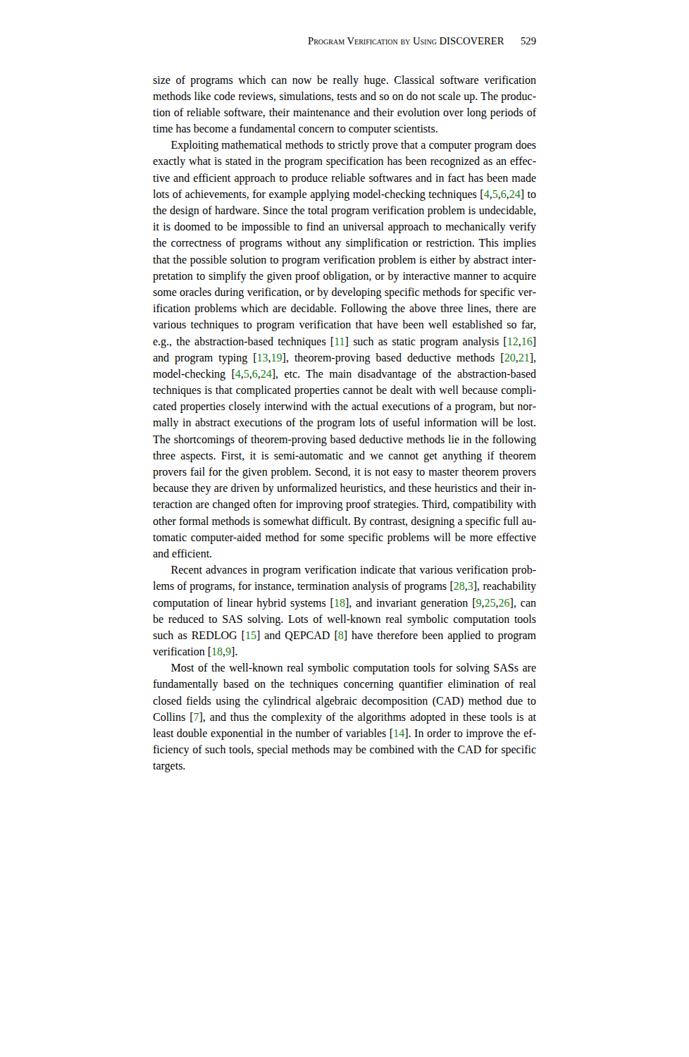Program Verification by Using DISCOVERER529
size of programs which can now be really huge. Classical software verification methods like code reviews, simulations, tests and so on do not scale up. The production of reliable software, their maintenance and their evolution over long periods of time has become a fundamental concern to computer scientists.
Exploiting mathematical methods to strictly prove that a computer program does exactly what is stated in the program specification has been recognized as an effective and efficient approach to produce reliable softwares and in fact has been made lots of achievements, for example applying model-checking techniques [4,5,6,24] to the design of hardware. Since the total program verification problem is undecidable, it is doomed to be impossible to find an universal approach to mechanically verify the correctness of programs without any simplification or restriction. This implies that the possible solution to program verification problem is either by abstract interpretation to simplify the given proof obligation, or by interactive manner to acquire some oracles during verification, or by developing specific methods for specific verification problems which are decidable. Following the above three lines, there are various techniques to program verification that have been well established so far, e.g., the abstraction-based techniques [11] such as static program analysis [12,16] and program typing [13,19], theorem-proving based deductive methods [20,21], model-checking [4,5,6,24], etc. The main disadvantage of the abstraction-based techniques is that complicated properties cannot be dealt with well because complicated properties closely interwind with the actual executions of a program, but normally in abstract executions of the program lots of useful information will be lost. The shortcomings of theorem-proving based deductive methods lie in the following three aspects. First, it is semi-automatic and we cannot get anything if theorem provers fail for the given problem. Second, it is not easy to master theorem provers because they are driven by unformalized heuristics, and these heuristics and their interaction are changed often for improving proof strategies. Third, compatibility with other formal methods is somewhat difficult. By contrast, designing a specific full automatic computer-aided method for some specific problems will be more effective and efficient.
Recent advances in program verification indicate that various verification problems of programs, for instance, termination analysis of programs [28,3], reachability computation of linear hybrid systems [18], and invariant generation [9,25,26], can be reduced to SAS solving. Lots of well-known real symbolic computation tools such as REDLOG [15] and QEPCAD [8] have therefore been applied to program verification [18,9].
Most of the well-known real symbolic computation tools for solving SASs are fundamentally based on the techniques concerning quantifier elimination of real closed fields using the cylindrical algebraic decomposition (CAD) method due to Collins [7], and thus the complexity of the algorithms adopted in these tools is at least double exponential in the number of variables [14]. In order to improve the efficiency of such tools, special methods may be combined with the CAD for specific targets.